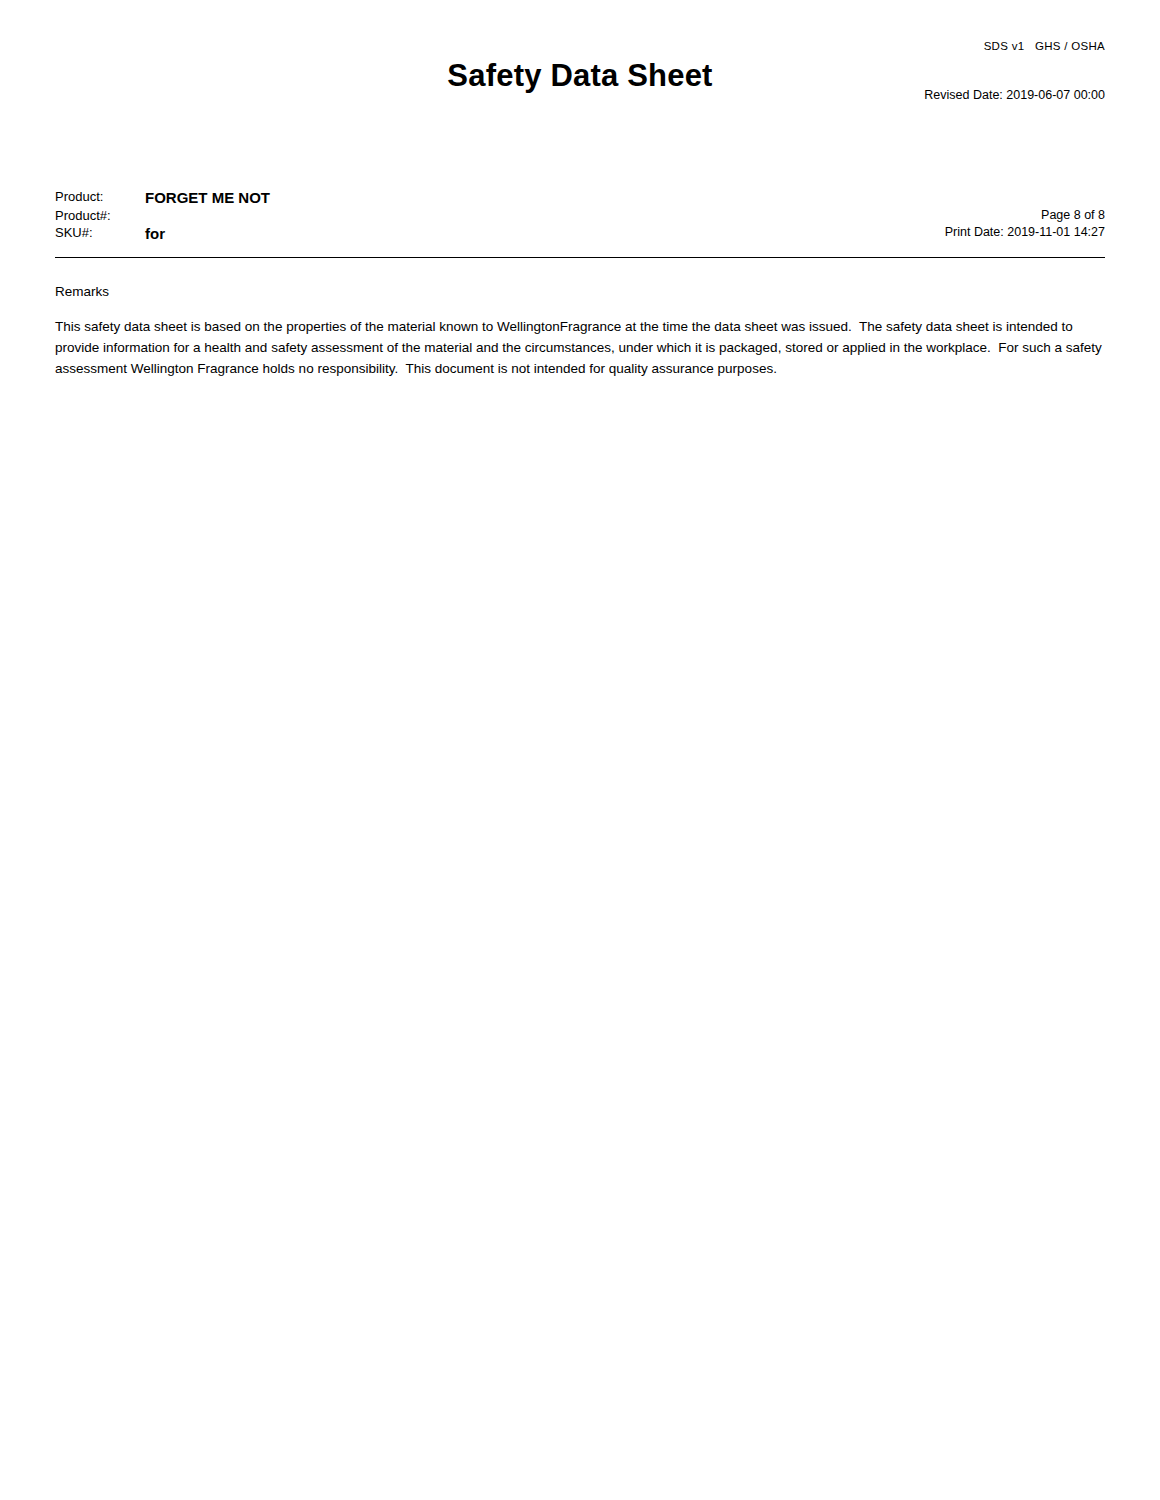SDS v1 GHS / OSHA
Safety Data Sheet
Revised Date: 2019-06-07 00:00
| Product: | FORGET ME NOT | |
| Product#: | | Page 8 of 8 |
| SKU#: | for | Print Date: 2019-11-01 14:27 |
Remarks
This safety data sheet is based on the properties of the material known to WellingtonFragrance at the time the data sheet was issued. The safety data sheet is intended to provide information for a health and safety assessment of the material and the circumstances, under which it is packaged, stored or applied in the workplace. For such a safety assessment Wellington Fragrance holds no responsibility. This document is not intended for quality assurance purposes.